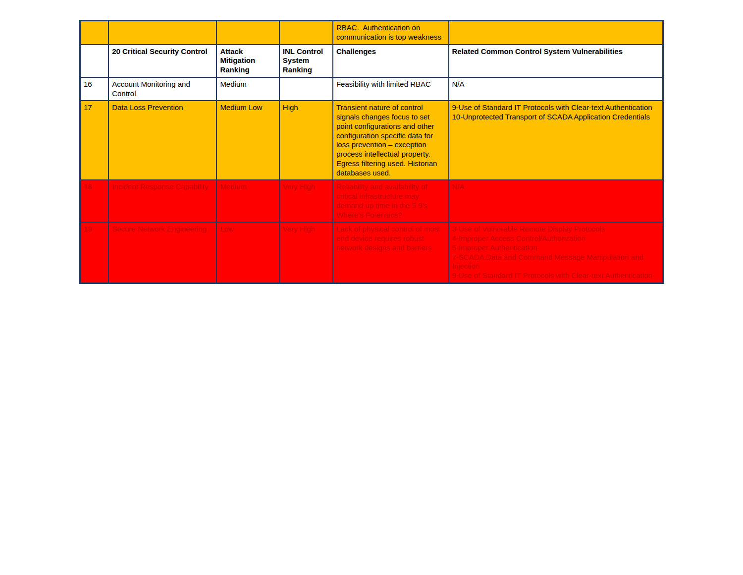| | | | | RBAC. Authentication on communication is top weakness | |
| | 20 Critical Security Control | Attack Mitigation Ranking | INL Control System Ranking | Challenges | Related Common Control System Vulnerabilities |
| 16 | Account Monitoring and Control | Medium | | Feasibility with limited RBAC | N/A |
| 17 | Data Loss Prevention | Medium Low | High | Transient nature of control signals changes focus to set point configurations and other configuration specific data for loss prevention – exception process intellectual property. Egress filtering used. Historian databases used. | 9-Use of Standard IT Protocols with Clear-text Authentication 10-Unprotected Transport of SCADA Application Credentials |
| 18 | Incident Response Capability | Medium | Very High | Reliability and availability of critical infrastructure may demand up time in the 5 9’s Where’s Forensics? | N/A |
| 19 | Secure Network Engineering | Low | Very High | Lack of physical control of most end device requires robust network designs and barriers | 3-Use of Vulnerable Remote Display Protocols 4-Improper Access Control/Authorization 5-Improper Authentication 7-SCADA Data and Command Message Manipulation and Injection 9-Use of Standard IT Protocols with Clear-text Authentication |